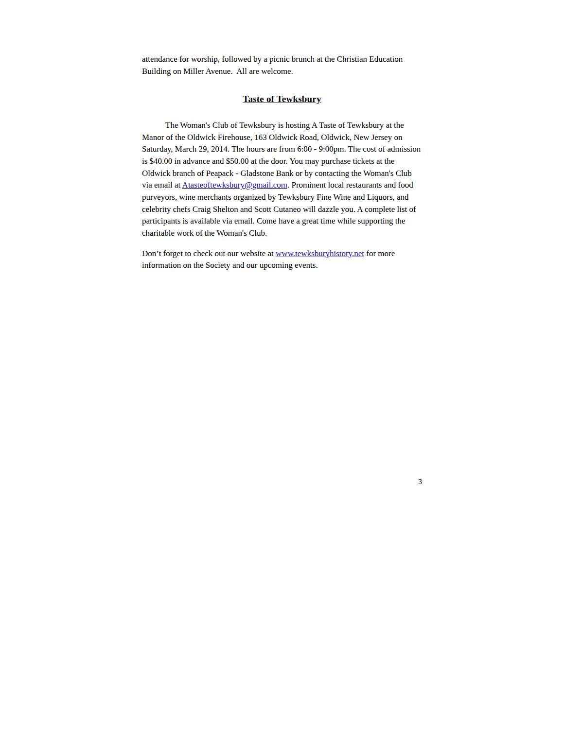attendance for worship, followed by a picnic brunch at the Christian Education Building on Miller Avenue. All are welcome.
Taste of Tewksbury
The Woman's Club of Tewksbury is hosting A Taste of Tewksbury at the Manor of the Oldwick Firehouse, 163 Oldwick Road, Oldwick, New Jersey on Saturday, March 29, 2014. The hours are from 6:00 - 9:00pm. The cost of admission is $40.00 in advance and $50.00 at the door. You may purchase tickets at the Oldwick branch of Peapack - Gladstone Bank or by contacting the Woman's Club via email at Atasteoftewksbury@gmail.com. Prominent local restaurants and food purveyors, wine merchants organized by Tewksbury Fine Wine and Liquors, and celebrity chefs Craig Shelton and Scott Cutaneo will dazzle you. A complete list of participants is available via email. Come have a great time while supporting the charitable work of the Woman's Club.
Don’t forget to check out our website at www.tewksburyhistory.net for more information on the Society and our upcoming events.
3